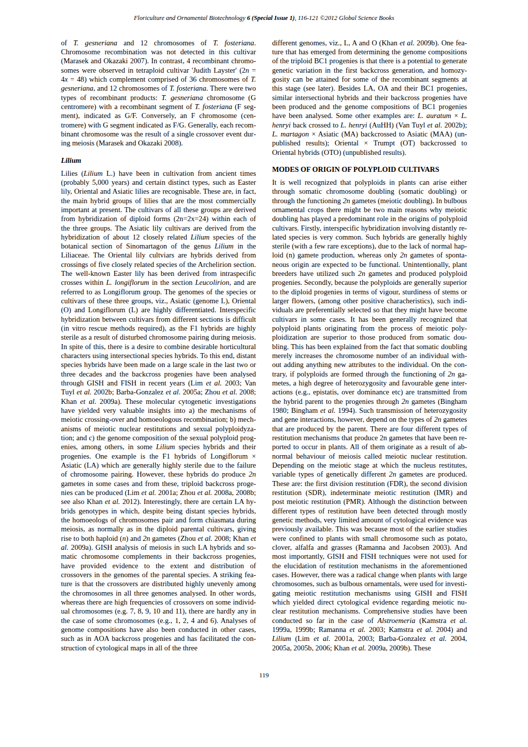Floriculture and Ornamental Biotechnology 6 (Special Issue 1), 116-121 ©2012 Global Science Books
of T. gesneriana and 12 chromosomes of T. fosteriana. Chromosome recombination was not detected in this cultivar (Marasek and Okazaki 2007). In contrast, 4 recombinant chromosomes were observed in tetraploid cultivar 'Judith Layster' (2n = 4x = 48) which complement comprised of 36 chromosomes of T. gesneriana, and 12 chromosomes of T. fosteriana. There were two types of recombinant products: T. gesneriana chromosome (G centromere) with a recombinant segment of T. fosteriana (F segment), indicated as G/F. Conversely, an F chromosome (centromere) with G segment indicated as F/G. Generally, each recombinant chromosome was the result of a single crossover event during meiosis (Marasek and Okazaki 2008).
Lilium
Lilies (Lilium L.) have been in cultivation from ancient times (probably 5,000 years) and certain distinct types, such as Easter lily, Oriental and Asiatic lilies are recognisable. These are, in fact, the main hybrid groups of lilies that are the most commercially important at present. The cultivars of all these groups are derived from hybridization of diploid forms (2n=2x=24) within each of the three groups. The Asiatic lily cultivars are derived from the hybridization of about 12 closely related Lilium species of the botanical section of Sinomartagon of the genus Lilium in the Liliaceae. The Oriental lily cultviars are hybrids derived from crossings of five closely related species of the Archelirion section. The well-known Easter lily has been derived from intraspecific crosses within L. longiflorum in the section Leucolirion, and are referred to as Longiflorum group. The genomes of the species or cultivars of these three groups, viz., Asiatic (genome L), Oriental (O) and Longiflorum (L) are highly differentiated. Interspecific hybridization between cultivars from different sections is difficult (in vitro rescue methods required), as the F1 hybrids are highly sterile as a result of disturbed chromosome pairing during meiosis. In spite of this, there is a desire to combine desirable horticultural characters using intersectional species hybrids. To this end, distant species hybrids have been made on a large scale in the last two or three decades and the backcross progenies have been analysed through GISH and FISH in recent years (Lim et al. 2003; Van Tuyl et al. 2002b; Barba-Gonzalez et al. 2005a; Zhou et al. 2008; Khan et al. 2009a). These molecular cytogenetic investigations have yielded very valuable insights into a) the mechanisms of meiotic crossing-over and homoeologous recombination; b) mechanisms of meiotic nuclear restitutions and sexual polyploidyzation; and c) the genome composition of the sexual polyploid progenies, among others, in some Lilium species hybrids and their progenies. One example is the F1 hybrids of Longiflorum × Asiatic (LA) which are generally highly sterile due to the failure of chromosome pairing. However, these hybrids do produce 2n gametes in some cases and from these, triploid backcross progenies can be produced (Lim et al. 2001a; Zhou et al. 2008a, 2008b; see also Khan et al. 2012). Interestingly, there are certain LA hybrids genotypes in which, despite being distant species hybrids, the homoeologs of chromosomes pair and form chiasmata during meiosis, as normally as in the diploid parental cultivars, giving rise to both haploid (n) and 2n gametes (Zhou et al. 2008; Khan et al. 2009a). GISH analysis of meiosis in such LA hybrids and somatic chromosome complements in their backcross progenies, have provided evidence to the extent and distribution of crossovers in the genomes of the parental species. A striking feature is that the crossovers are distributed highly unevenly among the chromosomes in all three genomes analysed. In other words, whereas there are high frequencies of crossovers on some individual chromosomes (e.g. 7, 8, 9, 10 and 11), there are hardly any in the case of some chromosomes (e.g., 1, 2, 4 and 6). Analyses of genome compositions have also been conducted in other cases, such as in AOA backcross progenies and has facilitated the construction of cytological maps in all of the three
different genomes, viz., L, A and O (Khan et al. 2009b). One feature that has emerged from determining the genome compositions of the triploid BC1 progenies is that there is a potential to generate genetic variation in the first backcross generation, and homozygosity can be attained for some of the recombinant segments at this stage (see later). Besides LA, OA and their BC1 progenies, similar intersectional hybrids and their backcross progenies have been produced and the genome compositions of BC1 progenies have been analysed. Some other examples are: L. auratum × L. henryi back crossed to L. henryi (AuHH) (Van Tuyl et al. 2002b); L. martagon × Asiatic (MA) backcrossed to Asiatic (MAA) (unpublished results); Oriental × Trumpt (OT) backcrossed to Oriental hybrids (OTO) (unpublished results).
Modes of origin of polyploid cultivars
It is well recognized that polyploids in plants can arise either through somatic chromosome doubling (somatic doubling) or through the functioning 2n gametes (meiotic doubling). In bulbous ornamental crops there might be two main reasons why meiotic doubling has played a predominant role in the origins of polyploid cultivars. Firstly, interspecific hybridization involving distantly related species is very common. Such hybrids are generally highly sterile (with a few rare exceptions), due to the lack of normal haploid (n) gamete production, whereas only 2n gametes of spontaneous origin are expected to be functional. Unintentionally, plant breeders have utilized such 2n gametes and produced polyploid progenies. Secondly, because the polyploids are generally superior to the diploid progenies in terms of vigour, sturdiness of stems or larger flowers, (among other positive characheristics), such individuals are preferentially selected so that they might have become cultivars in some cases. It has been generally recognized that polyploid plants originating from the process of meiotic polyploidization are superior to those produced from somatic doubling. This has been explained from the fact that somatic doubling merely increases the chromosome number of an individual without adding anything new attributes to the individual. On the contrary, if polyploids are formed through the functioning of 2n gametes, a high degree of heterozygosity and favourable gene interactions (e.g., epistatis, over dominance etc) are transmitted from the hybrid parent to the progenies through 2n gametes (Bingham 1980; Bingham et al. 1994). Such transmission of heterozygosity and gene interactions, however, depend on the types of 2n gametes that are produced by the parent. There are four different types of restitution mechanisms that produce 2n gametes that have been reported to occur in plants. All of them originate as a result of abnormal behaviour of meiosis called meiotic nuclear restitution. Depending on the meiotic stage at which the nucleus restitutes, variable types of genetically different 2n gametes are produced. These are: the first division restitution (FDR), the second division restitution (SDR), indeterminate meiotic restitution (IMR) and post meiotic restitution (PMR). Although the distinction between different types of restitution have been detected through mostly genetic methods, very limited amount of cytological evidence was previously available. This was because most of the earlier studies were confined to plants with small chromosome such as potato, clover, alfalfa and grasses (Ramanna and Jacobsen 2003). And most importantly, GISH and FISH techniques were not used for the elucidation of restitution mechanisms in the aforementioned cases. However, there was a radical change when plants with large chromosomes, such as bulbous ornamentals, were used for investigating meiotic restitution mechanisms using GISH and FISH which yielded direct cytological evidence regarding meiotic nuclear restitution mechanisms. Comprehensive studies have been conducted so far in the case of Alstroemeria (Kamstra et al. 1999a, 1999b; Ramanna et al. 2003; Kamstra et al. 2004) and Lilium (Lim et al. 2001a, 2003; Barba-Gonzalez et al. 2004, 2005a, 2005b, 2006; Khan et al. 2009a, 2009b). These
119